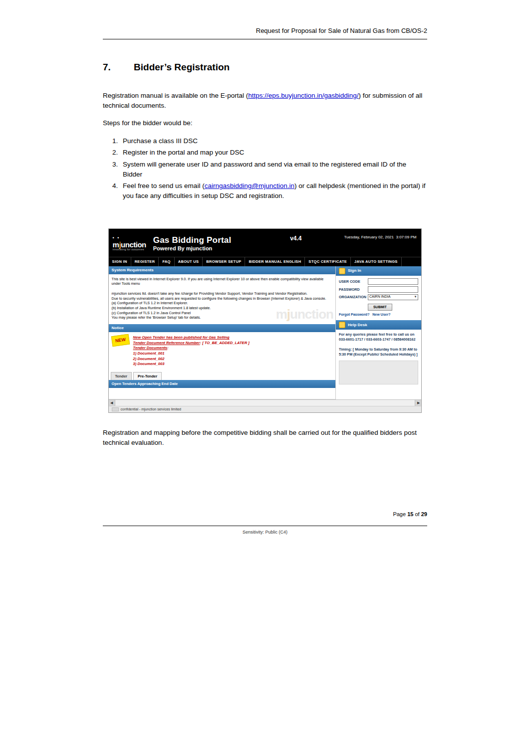Request for Proposal for Sale of Natural Gas from CB/OS-2
7. Bidder’s Registration
Registration manual is available on the E-portal (https://eps.buyjunction.in/gasbidding/) for submission of all technical documents.
Steps for the bidder would be:
Purchase a class III DSC
Register in the portal and map your DSC
System will generate user ID and password and send via email to the registered email ID of the Bidder
Feel free to send us email (cairngasbidding@mjunction.in) or call helpdesk (mentioned in the portal) if you face any difficulties in setup DSC and registration.
• • mjunction innovating for outcomes
Gas Bidding Portal Powered By mjunction
v4.4
Tuesday, February 02, 2021 3:07:09 PM
SIGN IN REGISTER FAQ ABOUT US BROWSER SETUP BIDDER MANUAL ENGLISH STQC CERTIFICATE JAVA AUTO SETTINGS
System Requirements
mjunction
This site is best viewed in Internet Explorer 9.0. If you are using Internet Explorer 10 or above then enable compatibility view available under Tools menu
mjunction services ltd. doesn't take any fee /charge for Providing Vendor Support, Vendor Training and Vendor Registration.
Due to security vulnerabilities, all users are requested to configure the following changes in Browser (Internet Explorer) & Java console.
(a) Configuration of TLS 1.2 in Internet Explorer.
(b) Installation of Java Runtime Environment 1.8 latest update.
(c) Configuration of TLS 1.2 in Java Control Panel
You may please refer the 'Browser Setup' tab for details.
Notice
NEW
New Open Tender has been published for Gas Selling
Tender Document Reference Number: [ TO_BE_ADDED_LATER ]
Tender Documents:
1) Document_001
2) Document_002
3) Document_003
Tender
Pre-Tender
Open Tenders Approaching End Date
Sign In
USER CODE
PASSWORD
ORGANIZATION
CAIRN INDIA▼
SUBMIT
Forgot Password? New User?
Help Desk
For any queries please feel free to call us on 033-6601-1717 / 033-6603-1747 / 08584008162
Timing: [ Monday to Saturday from 9:30 AM to 5:30 PM (Except Public/ Scheduled Holidays) ]
◀
▶
confidential - mjunction services limited
Registration and mapping before the competitive bidding shall be carried out for the qualified bidders post technical evaluation.
Page 15 of 29
Sensitivity: Public (C4)